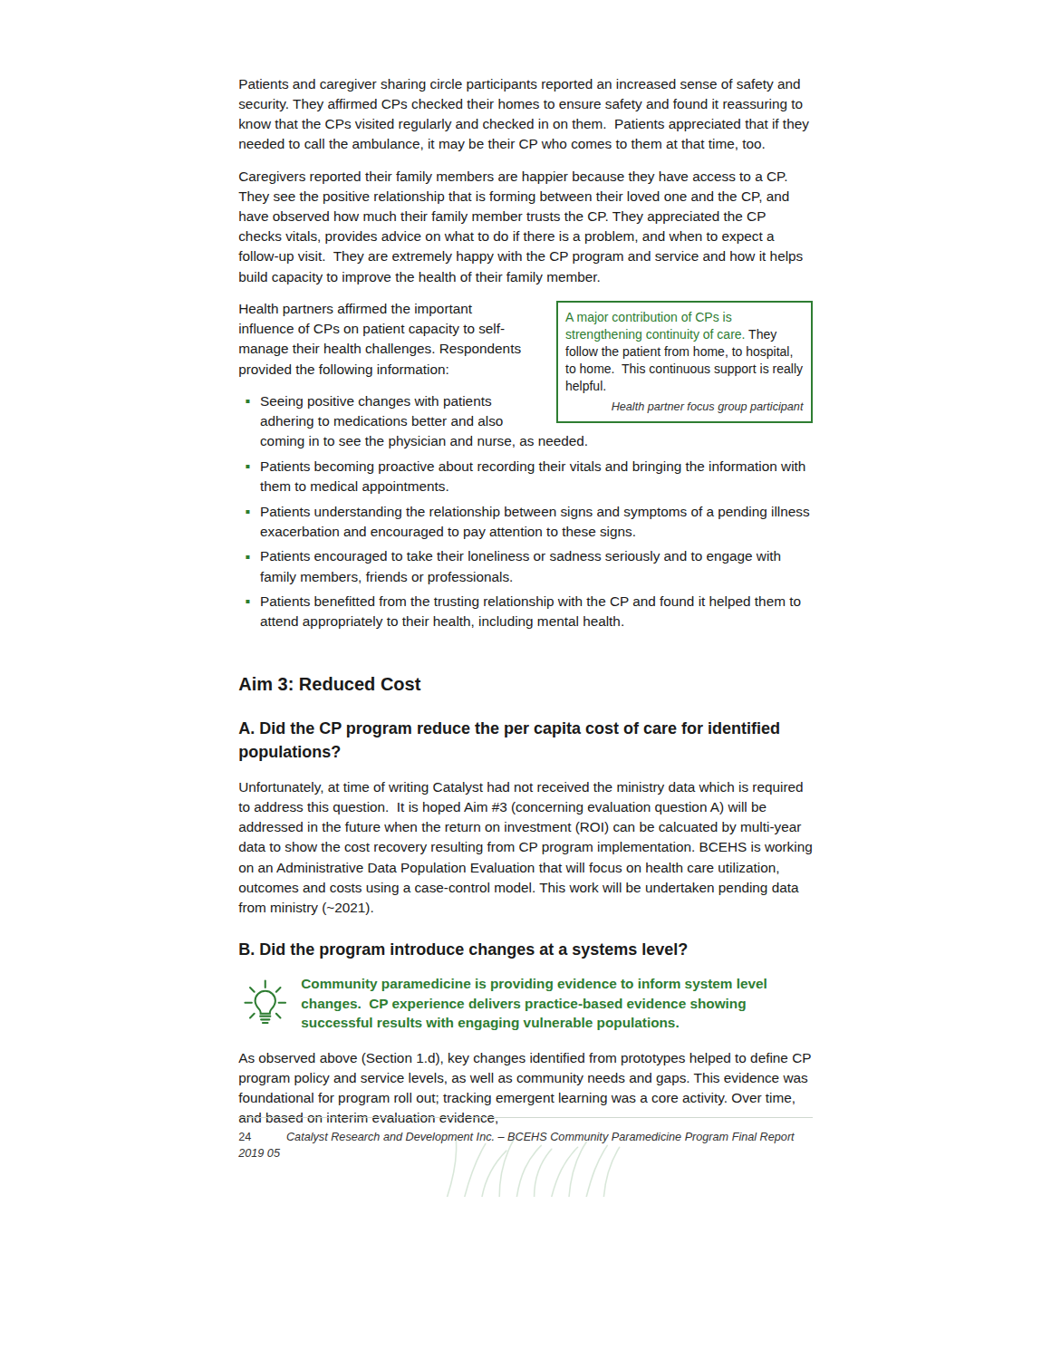Patients and caregiver sharing circle participants reported an increased sense of safety and security. They affirmed CPs checked their homes to ensure safety and found it reassuring to know that the CPs visited regularly and checked in on them. Patients appreciated that if they needed to call the ambulance, it may be their CP who comes to them at that time, too.
Caregivers reported their family members are happier because they have access to a CP. They see the positive relationship that is forming between their loved one and the CP, and have observed how much their family member trusts the CP. They appreciated the CP checks vitals, provides advice on what to do if there is a problem, and when to expect a follow-up visit. They are extremely happy with the CP program and service and how it helps build capacity to improve the health of their family member.
A major contribution of CPs is strengthening continuity of care. They follow the patient from home, to hospital, to home. This continuous support is really helpful. Health partner focus group participant
Health partners affirmed the important influence of CPs on patient capacity to self-manage their health challenges. Respondents provided the following information:
Seeing positive changes with patients adhering to medications better and also coming in to see the physician and nurse, as needed.
Patients becoming proactive about recording their vitals and bringing the information with them to medical appointments.
Patients understanding the relationship between signs and symptoms of a pending illness exacerbation and encouraged to pay attention to these signs.
Patients encouraged to take their loneliness or sadness seriously and to engage with family members, friends or professionals.
Patients benefitted from the trusting relationship with the CP and found it helped them to attend appropriately to their health, including mental health.
Aim 3: Reduced Cost
A. Did the CP program reduce the per capita cost of care for identified populations?
Unfortunately, at time of writing Catalyst had not received the ministry data which is required to address this question. It is hoped Aim #3 (concerning evaluation question A) will be addressed in the future when the return on investment (ROI) can be calcuated by multi-year data to show the cost recovery resulting from CP program implementation. BCEHS is working on an Administrative Data Population Evaluation that will focus on health care utilization, outcomes and costs using a case-control model. This work will be undertaken pending data from ministry (~2021).
B. Did the program introduce changes at a systems level?
Community paramedicine is providing evidence to inform system level changes. CP experience delivers practice-based evidence showing successful results with engaging vulnerable populations.
As observed above (Section 1.d), key changes identified from prototypes helped to define CP program policy and service levels, as well as community needs and gaps. This evidence was foundational for program roll out; tracking emergent learning was a core activity. Over time, and based on interim evaluation evidence,
24 Catalyst Research and Development Inc. – BCEHS Community Paramedicine Program Final Report 2019 05